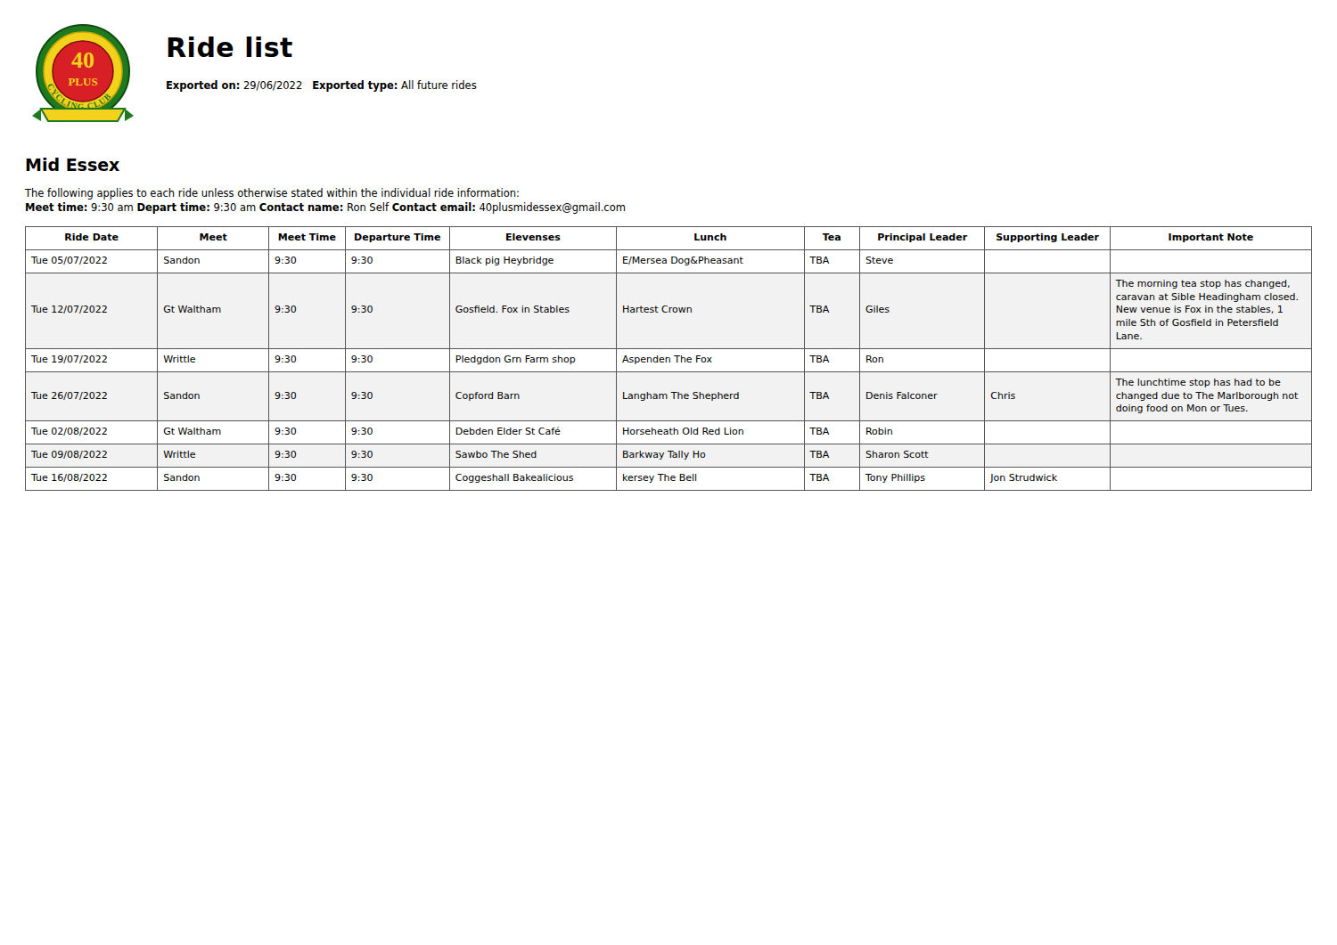40 PLUS CYCLING CLUB
Ride list
Exported on: 29/06/2022 Exported type: All future rides
Mid Essex
The following applies to each ride unless otherwise stated within the individual ride information:
Meet time: 9:30 am Depart time: 9:30 am Contact name: Ron Self Contact email: 40plusmidessex@gmail.com
| Ride Date | Meet | Meet Time | Departure Time | Elevenses | Lunch | Tea | Principal Leader | Supporting Leader | Important Note |
| --- | --- | --- | --- | --- | --- | --- | --- | --- | --- |
| Tue 05/07/2022 | Sandon | 9:30 | 9:30 | Black pig Heybridge | E/Mersea Dog&Pheasant | TBA | Steve | | |
| Tue 12/07/2022 | Gt Waltham | 9:30 | 9:30 | Gosfield. Fox in Stables | Hartest Crown | TBA | Giles | | The morning tea stop has changed, caravan at Sible Headingham closed. New venue is Fox in the stables, 1 mile Sth of Gosfield in Petersfield Lane. |
| Tue 19/07/2022 | Writtle | 9:30 | 9:30 | Pledgdon Grn Farm shop | Aspenden The Fox | TBA | Ron | | |
| Tue 26/07/2022 | Sandon | 9:30 | 9:30 | Copford Barn | Langham The Shepherd | TBA | Denis Falconer | Chris | The lunchtime stop has had to be changed due to The Marlborough not doing food on Mon or Tues. |
| Tue 02/08/2022 | Gt Waltham | 9:30 | 9:30 | Debden Elder St Café | Horseheath Old Red Lion | TBA | Robin | | |
| Tue 09/08/2022 | Writtle | 9:30 | 9:30 | Sawbo The Shed | Barkway Tally Ho | TBA | Sharon Scott | | |
| Tue 16/08/2022 | Sandon | 9:30 | 9:30 | Coggeshall Bakealicious | kersey The Bell | TBA | Tony Phillips | Jon Strudwick | |